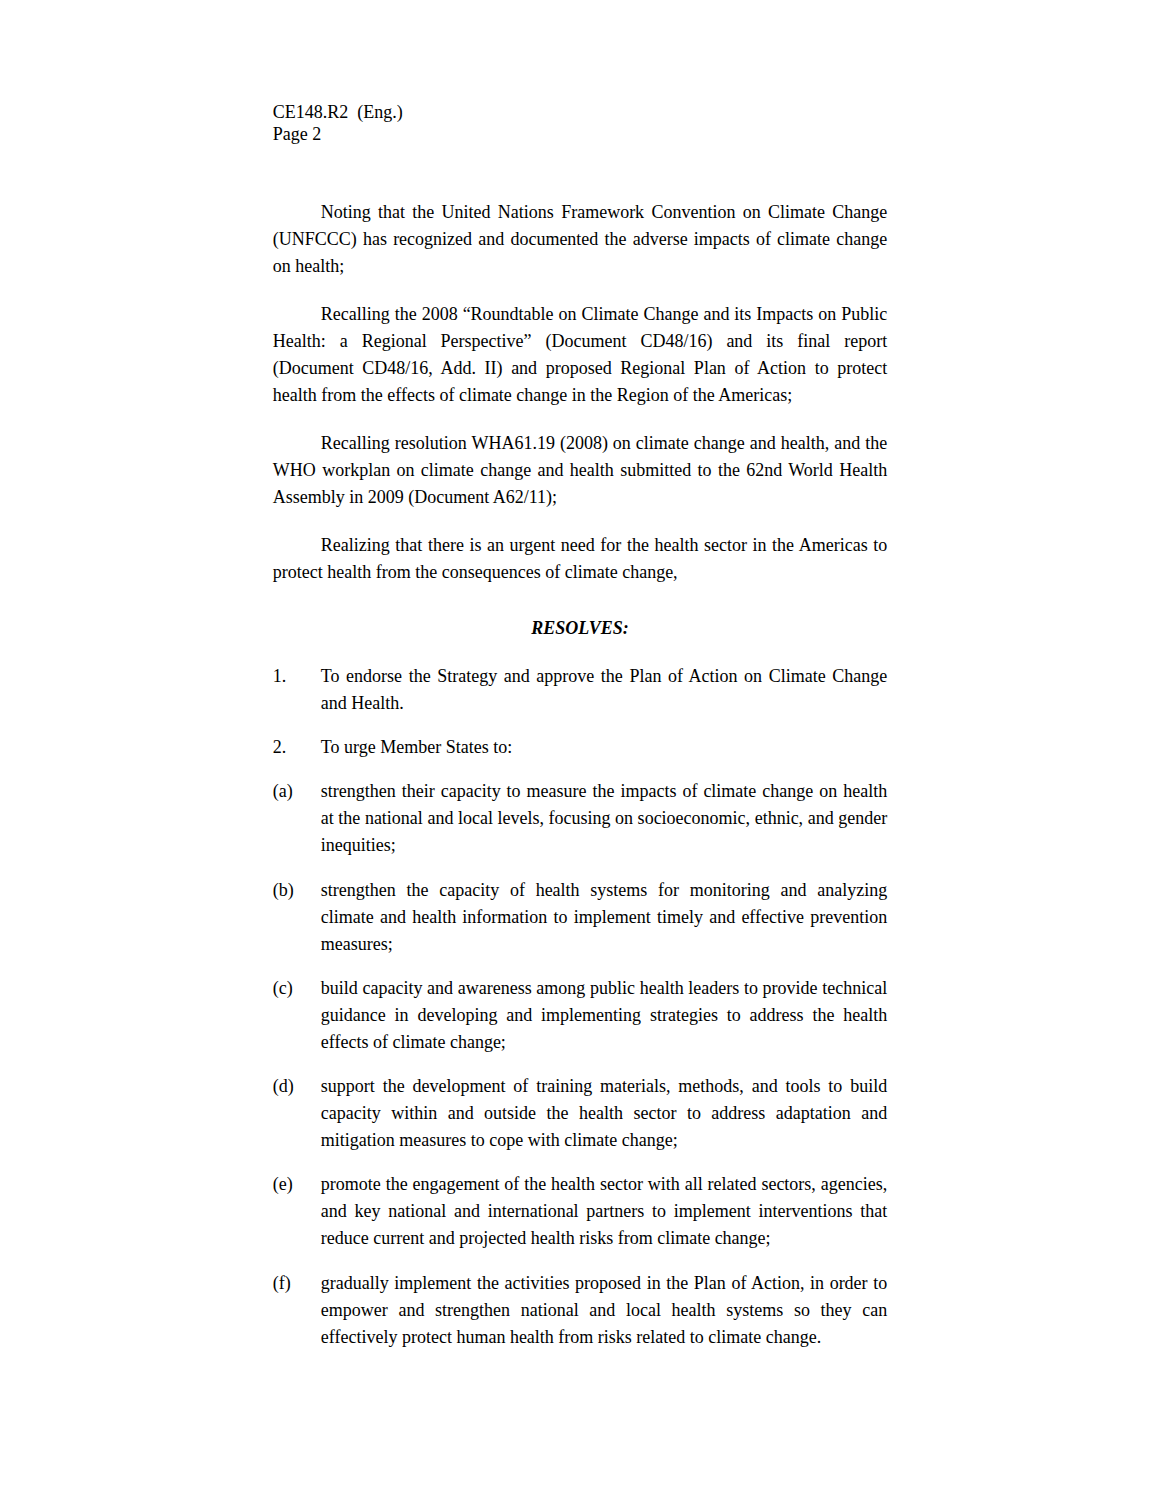CE148.R2 (Eng.)
Page 2
Noting that the United Nations Framework Convention on Climate Change (UNFCCC) has recognized and documented the adverse impacts of climate change on health;
Recalling the 2008 “Roundtable on Climate Change and its Impacts on Public Health: a Regional Perspective” (Document CD48/16) and its final report (Document CD48/16, Add. II) and proposed Regional Plan of Action to protect health from the effects of climate change in the Region of the Americas;
Recalling resolution WHA61.19 (2008) on climate change and health, and the WHO workplan on climate change and health submitted to the 62nd World Health Assembly in 2009 (Document A62/11);
Realizing that there is an urgent need for the health sector in the Americas to protect health from the consequences of climate change,
RESOLVES:
1.
To endorse the Strategy and approve the Plan of Action on Climate Change and Health.
2.
To urge Member States to:
(a)
strengthen their capacity to measure the impacts of climate change on health at the national and local levels, focusing on socioeconomic, ethnic, and gender inequities;
(b)
strengthen the capacity of health systems for monitoring and analyzing climate and health information to implement timely and effective prevention measures;
(c)
build capacity and awareness among public health leaders to provide technical guidance in developing and implementing strategies to address the health effects of climate change;
(d)
support the development of training materials, methods, and tools to build capacity within and outside the health sector to address adaptation and mitigation measures to cope with climate change;
(e)
promote the engagement of the health sector with all related sectors, agencies, and key national and international partners to implement interventions that reduce current and projected health risks from climate change;
(f)
gradually implement the activities proposed in the Plan of Action, in order to empower and strengthen national and local health systems so they can effectively protect human health from risks related to climate change.